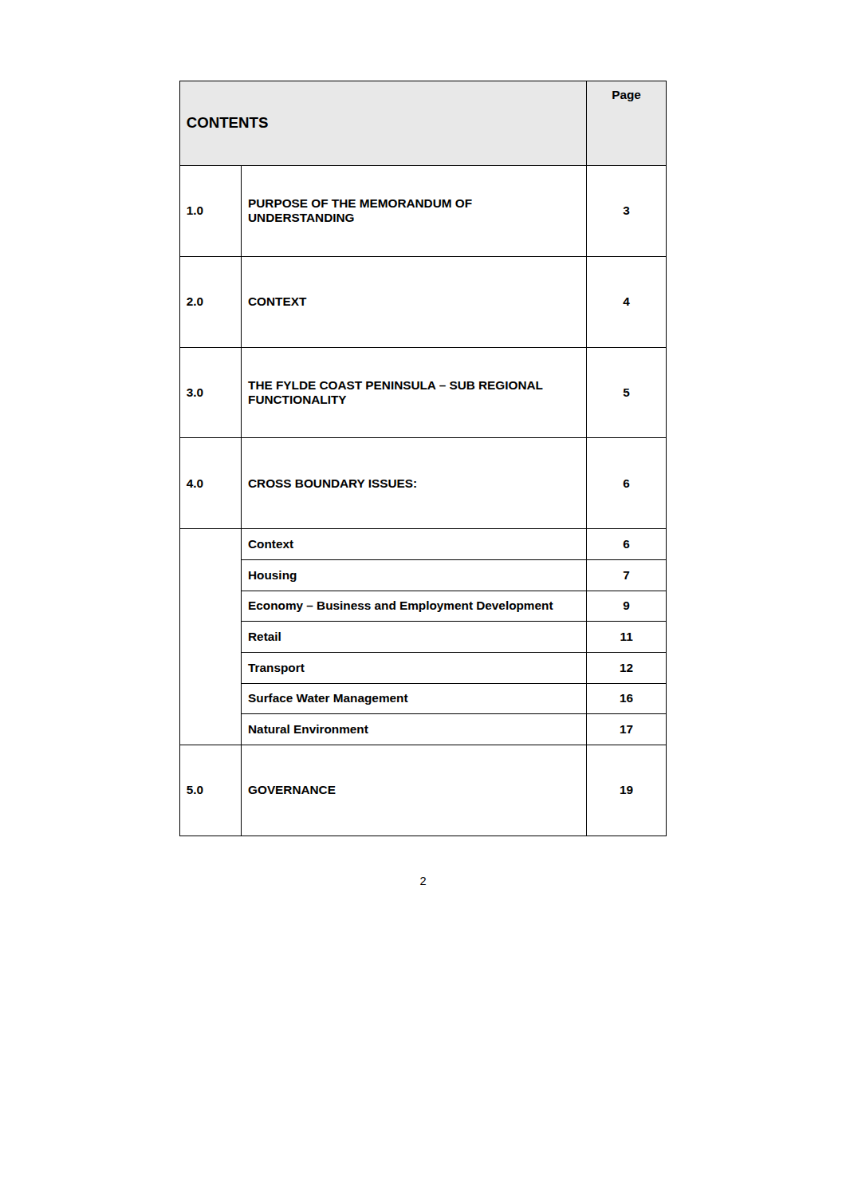| CONTENTS | | Page |
| 1.0 | PURPOSE OF THE MEMORANDUM OF UNDERSTANDING | 3 |
| 2.0 | CONTEXT | 4 |
| 3.0 | THE FYLDE COAST PENINSULA – SUB REGIONAL FUNCTIONALITY | 5 |
| 4.0 | CROSS BOUNDARY ISSUES: | 6 |
| | Context | 6 |
| | Housing | 7 |
| | Economy – Business and Employment Development | 9 |
| | Retail | 11 |
| | Transport | 12 |
| | Surface Water Management | 16 |
| | Natural Environment | 17 |
| 5.0 | GOVERNANCE | 19 |
2